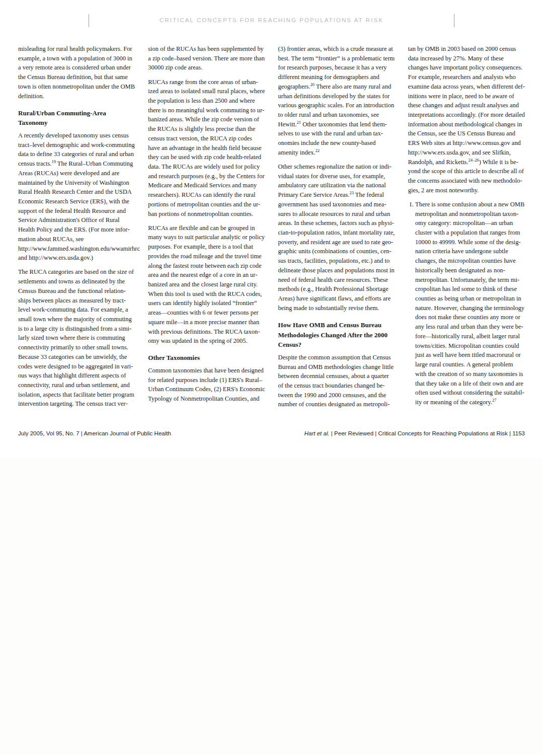Critical Concepts for Reaching Populations at Risk
misleading for rural health policymakers. For example, a town with a population of 3000 in a very remote area is considered urban under the Census Bureau definition, but that same town is often nonmetropolitan under the OMB definition.
Rural/Urban Commuting-Area Taxonomy
A recently developed taxonomy uses census tract–level demographic and work-commuting data to define 33 categories of rural and urban census tracts.19 The Rural–Urban Commuting Areas (RUCAs) were developed and are maintained by the University of Washington Rural Health Research Center and the USDA Economic Research Service (ERS), with the support of the federal Health Resource and Service Administration's Office of Rural Health Policy and the ERS. (For more information about RUCAs, see http://www.fammed.washington.edu/wwamirhrc and http://www.ers.usda.gov.)
The RUCA categories are based on the size of settlements and towns as delineated by the Census Bureau and the functional relationships between places as measured by tract-level work-commuting data. For example, a small town where the majority of commuting is to a large city is distinguished from a similarly sized town where there is commuting connectivity primarily to other small towns. Because 33 categories can be unwieldy, the codes were designed to be aggregated in various ways that highlight different aspects of connectivity, rural and urban settlement, and isolation, aspects that facilitate better program intervention targeting. The census tract version of the RUCAs has been supplemented by a zip code–based version. There are more than 30000 zip code areas.
RUCAs range from the core areas of urbanized areas to isolated small rural places, where the population is less than 2500 and where there is no meaningful work commuting to urbanized areas. While the zip code version of the RUCAs is slightly less precise than the census tract version, the RUCA zip codes have an advantage in the health field because they can be used with zip code health-related data. The RUCAs are widely used for policy and research purposes (e.g., by the Centers for Medicare and Medicaid Services and many researchers). RUCAs can identify the rural portions of metropolitan counties and the urban portions of nonmetropolitan counties.
RUCAs are flexible and can be grouped in many ways to suit particular analytic or policy purposes. For example, there is a tool that provides the road mileage and the travel time along the fastest route between each zip code area and the nearest edge of a core in an urbanized area and the closest large rural city. When this tool is used with the RUCA codes, users can identify highly isolated “frontier” areas—counties with 6 or fewer persons per square mile—in a more precise manner than with previous definitions. The RUCA taxonomy was updated in the spring of 2005.
Other Taxonomies
Common taxonomies that have been designed for related purposes include (1) ERS's Rural–Urban Continuum Codes, (2) ERS's Economic Typology of Nonmetropolitan Counties, and (3) frontier areas, which is a crude measure at best. The term “frontier” is a problematic term for research purposes, because it has a very different meaning for demographers and geographers.20 There also are many rural and urban definitions developed by the states for various geographic scales. For an introduction to older rural and urban taxonomies, see Hewitt.21 Other taxonomies that lend themselves to use with the rural and urban taxonomies include the new county-based amenity index.22
Other schemes regionalize the nation or individual states for diverse uses, for example, ambulatory care utilization via the national Primary Care Service Areas.23 The federal government has used taxonomies and measures to allocate resources to rural and urban areas. In these schemes, factors such as physician-to-population ratios, infant mortality rate, poverty, and resident age are used to rate geographic units (combinations of counties, census tracts, facilities, populations, etc.) and to delineate those places and populations most in need of federal health care resources. These methods (e.g., Health Professional Shortage Areas) have significant flaws, and efforts are being made to substantially revise them.
How Have OMB and Census Bureau Methodologies Changed After the 2000 Census?
Despite the common assumption that Census Bureau and OMB methodologies change little between decennial censuses, about a quarter of the census tract boundaries changed between the 1990 and 2000 censuses, and the number of counties designated as metropolitan by OMB in 2003 based on 2000 census data increased by 27%. Many of these changes have important policy consequences. For example, researchers and analysts who examine data across years, when different definitions were in place, need to be aware of these changes and adjust result analyses and interpretations accordingly. (For more detailed information about methodological changes in the Census, see the US Census Bureau and ERS Web sites at http://www.census.gov and http://www.ers.usda.gov, and see Slifkin, Randolph, and Ricketts.24–26) While it is beyond the scope of this article to describe all of the concerns associated with new methodologies, 2 are most noteworthy.
There is some confusion about a new OMB metropolitan and nonmetropolitan taxonomy category: micropolitan—an urban cluster with a population that ranges from 10000 to 49999. While some of the designation criteria have undergone subtle changes, the micropolitan counties have historically been designated as nonmetropolitan. Unfortunately, the term micropolitan has led some to think of these counties as being urban or metropolitan in nature. However, changing the terminology does not make these counties any more or any less rural and urban than they were before—historically rural, albeit larger rural towns/cities. Micropolitan counties could just as well have been titled macrorural or large rural counties. A general problem with the creation of so many taxonomies is that they take on a life of their own and are often used without considering the suitability or meaning of the category.27
July 2005, Vol 95, No. 7 | American Journal of Public Health
Hart et al. | Peer Reviewed | Critical Concepts for Reaching Populations at Risk | 1153